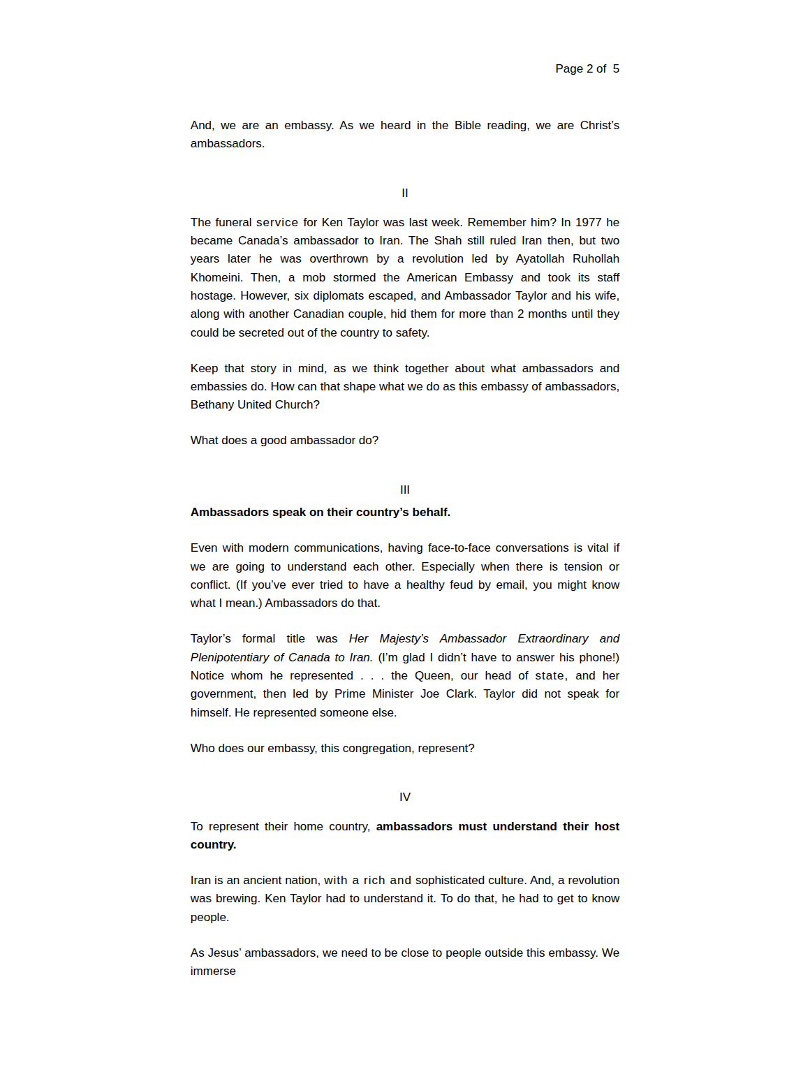Page 2 of 5
And, we are an embassy. As we heard in the Bible reading, we are Christ’s ambassadors.
II
The funeral service for Ken Taylor was last week. Remember him? In 1977 he became Canada’s ambassador to Iran. The Shah still ruled Iran then, but two years later he was overthrown by a revolution led by Ayatollah Ruhollah Khomeini. Then, a mob stormed the American Embassy and took its staff hostage. However, six diplomats escaped, and Ambassador Taylor and his wife, along with another Canadian couple, hid them for more than 2 months until they could be secreted out of the country to safety.
Keep that story in mind, as we think together about what ambassadors and embassies do. How can that shape what we do as this embassy of ambassadors, Bethany United Church?
What does a good ambassador do?
III
Ambassadors speak on their country’s behalf.
Even with modern communications, having face-to-face conversations is vital if we are going to understand each other. Especially when there is tension or conflict. (If you’ve ever tried to have a healthy feud by email, you might know what I mean.) Ambassadors do that.
Taylor’s formal title was Her Majesty’s Ambassador Extraordinary and Plenipotentiary of Canada to Iran. (I’m glad I didn’t have to answer his phone!) Notice whom he represented . . . the Queen, our head of state, and her government, then led by Prime Minister Joe Clark. Taylor did not speak for himself. He represented someone else.
Who does our embassy, this congregation, represent?
IV
To represent their home country, ambassadors must understand their host country.
Iran is an ancient nation, with a rich and sophisticated culture. And, a revolution was brewing. Ken Taylor had to understand it. To do that, he had to get to know people.
As Jesus’ ambassadors, we need to be close to people outside this embassy. We immerse